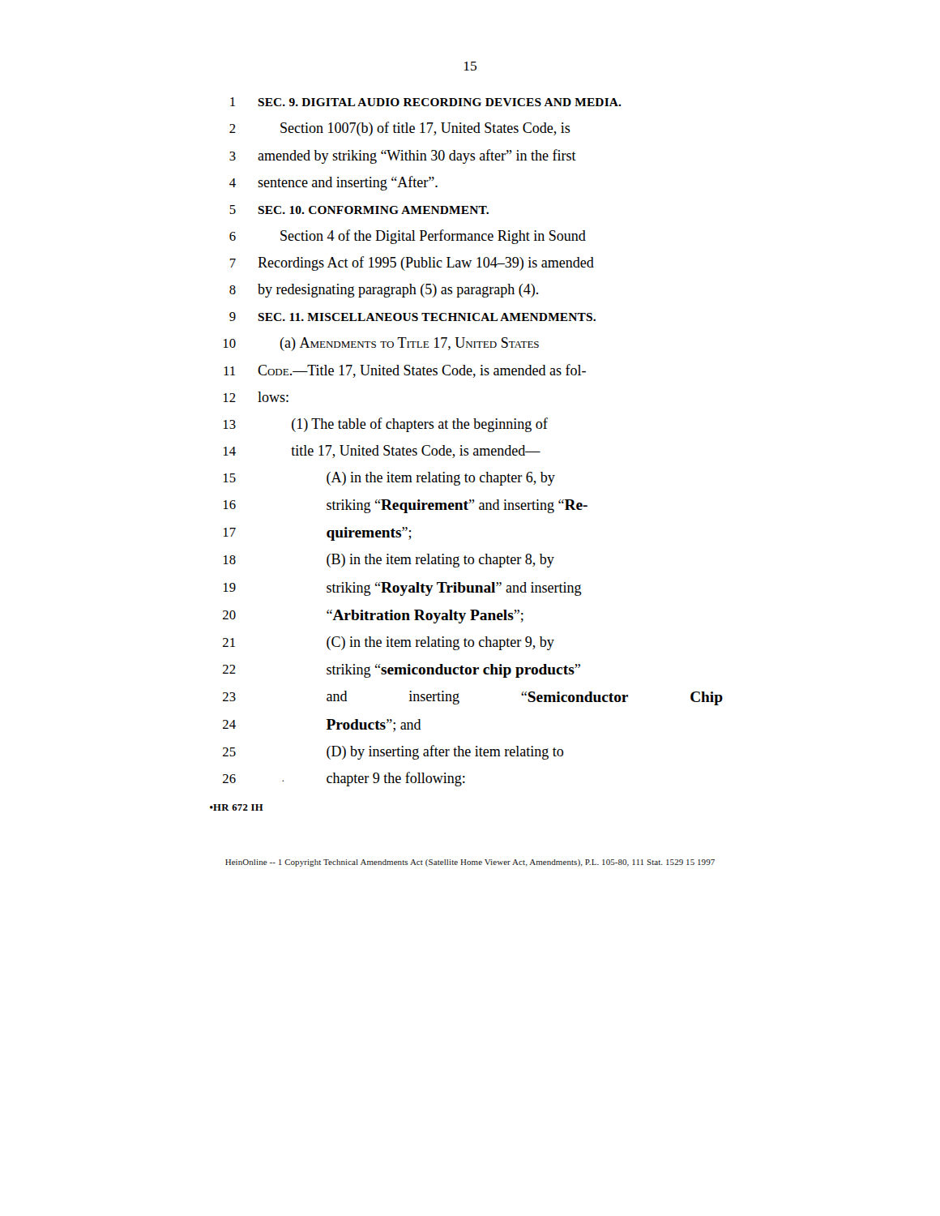15
SEC. 9. DIGITAL AUDIO RECORDING DEVICES AND MEDIA.
Section 1007(b) of title 17, United States Code, is
amended by striking “Within 30 days after” in the first
sentence and inserting “After”.
SEC. 10. CONFORMING AMENDMENT.
Section 4 of the Digital Performance Right in Sound
Recordings Act of 1995 (Public Law 104–39) is amended
by redesignating paragraph (5) as paragraph (4).
SEC. 11. MISCELLANEOUS TECHNICAL AMENDMENTS.
(a) Amendments to Title 17, United States
Code.—Title 17, United States Code, is amended as fol-
lows:
(1) The table of chapters at the beginning of
title 17, United States Code, is amended—
(A) in the item relating to chapter 6, by
striking “Requirement” and inserting “Re-
quirements”;
(B) in the item relating to chapter 8, by
striking “Royalty Tribunal” and inserting
“Arbitration Royalty Panels”;
(C) in the item relating to chapter 9, by
striking “semiconductor chip products”
and inserting“Semiconductor Chip
Products”; and
(D) by inserting after the item relating to
. chapter 9 the following:
•HR 672 IH
HeinOnline -- 1 Copyright Technical Amendments Act (Satellite Home Viewer Act, Amendments), P.L. 105-80, 111 Stat. 1529 15 1997